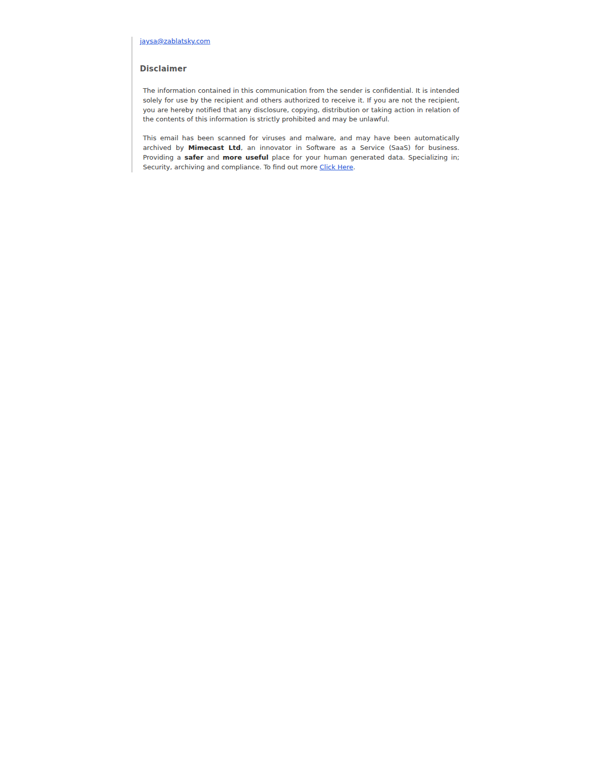jaysa@zablatsky.com
Disclaimer
The information contained in this communication from the sender is confidential. It is intended solely for use by the recipient and others authorized to receive it. If you are not the recipient, you are hereby notified that any disclosure, copying, distribution or taking action in relation of the contents of this information is strictly prohibited and may be unlawful.
This email has been scanned for viruses and malware, and may have been automatically archived by Mimecast Ltd, an innovator in Software as a Service (SaaS) for business. Providing a safer and more useful place for your human generated data. Specializing in; Security, archiving and compliance. To find out more Click Here.